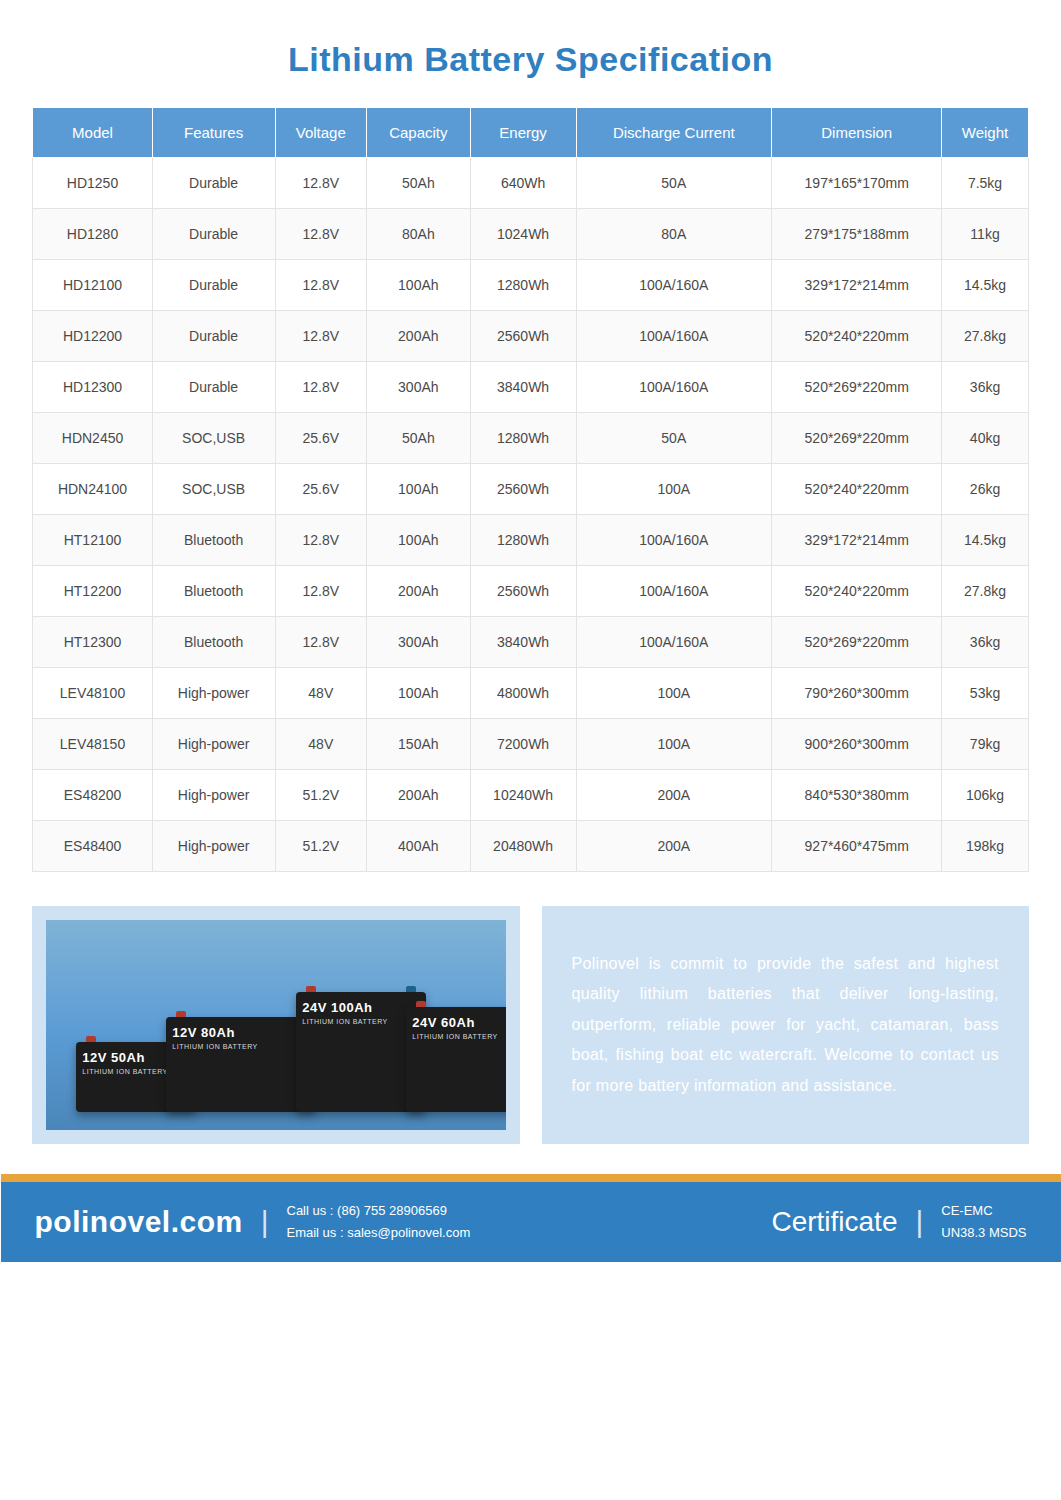Lithium Battery Specification
| Model | Features | Voltage | Capacity | Energy | Discharge Current | Dimension | Weight |
| --- | --- | --- | --- | --- | --- | --- | --- |
| HD1250 | Durable | 12.8V | 50Ah | 640Wh | 50A | 197*165*170mm | 7.5kg |
| HD1280 | Durable | 12.8V | 80Ah | 1024Wh | 80A | 279*175*188mm | 11kg |
| HD12100 | Durable | 12.8V | 100Ah | 1280Wh | 100A/160A | 329*172*214mm | 14.5kg |
| HD12200 | Durable | 12.8V | 200Ah | 2560Wh | 100A/160A | 520*240*220mm | 27.8kg |
| HD12300 | Durable | 12.8V | 300Ah | 3840Wh | 100A/160A | 520*269*220mm | 36kg |
| HDN2450 | SOC,USB | 25.6V | 50Ah | 1280Wh | 50A | 520*269*220mm | 40kg |
| HDN24100 | SOC,USB | 25.6V | 100Ah | 2560Wh | 100A | 520*240*220mm | 26kg |
| HT12100 | Bluetooth | 12.8V | 100Ah | 1280Wh | 100A/160A | 329*172*214mm | 14.5kg |
| HT12200 | Bluetooth | 12.8V | 200Ah | 2560Wh | 100A/160A | 520*240*220mm | 27.8kg |
| HT12300 | Bluetooth | 12.8V | 300Ah | 3840Wh | 100A/160A | 520*269*220mm | 36kg |
| LEV48100 | High-power | 48V | 100Ah | 4800Wh | 100A | 790*260*300mm | 53kg |
| LEV48150 | High-power | 48V | 150Ah | 7200Wh | 100A | 900*260*300mm | 79kg |
| ES48200 | High-power | 51.2V | 200Ah | 10240Wh | 200A | 840*530*380mm | 106kg |
| ES48400 | High-power | 51.2V | 400Ah | 20480Wh | 200A | 927*460*475mm | 198kg |
12V 50Ah LITHIUM ION BATTERY
12V 80Ah LITHIUM ION BATTERY
24V 100Ah LITHIUM ION BATTERY
24V 60Ah LITHIUM ION BATTERY
Polinovel is commit to provide the safest and highest quality lithium batteries that deliver long-lasting, outperform, reliable power for yacht, catamaran, bass boat, fishing boat etc watercraft. Welcome to contact us for more battery information and assistance.
polinovel.com
|
Call us : (86) 755 28906569
Email us : sales@polinovel.com
Certificate
|
CE-EMC
UN38.3 MSDS